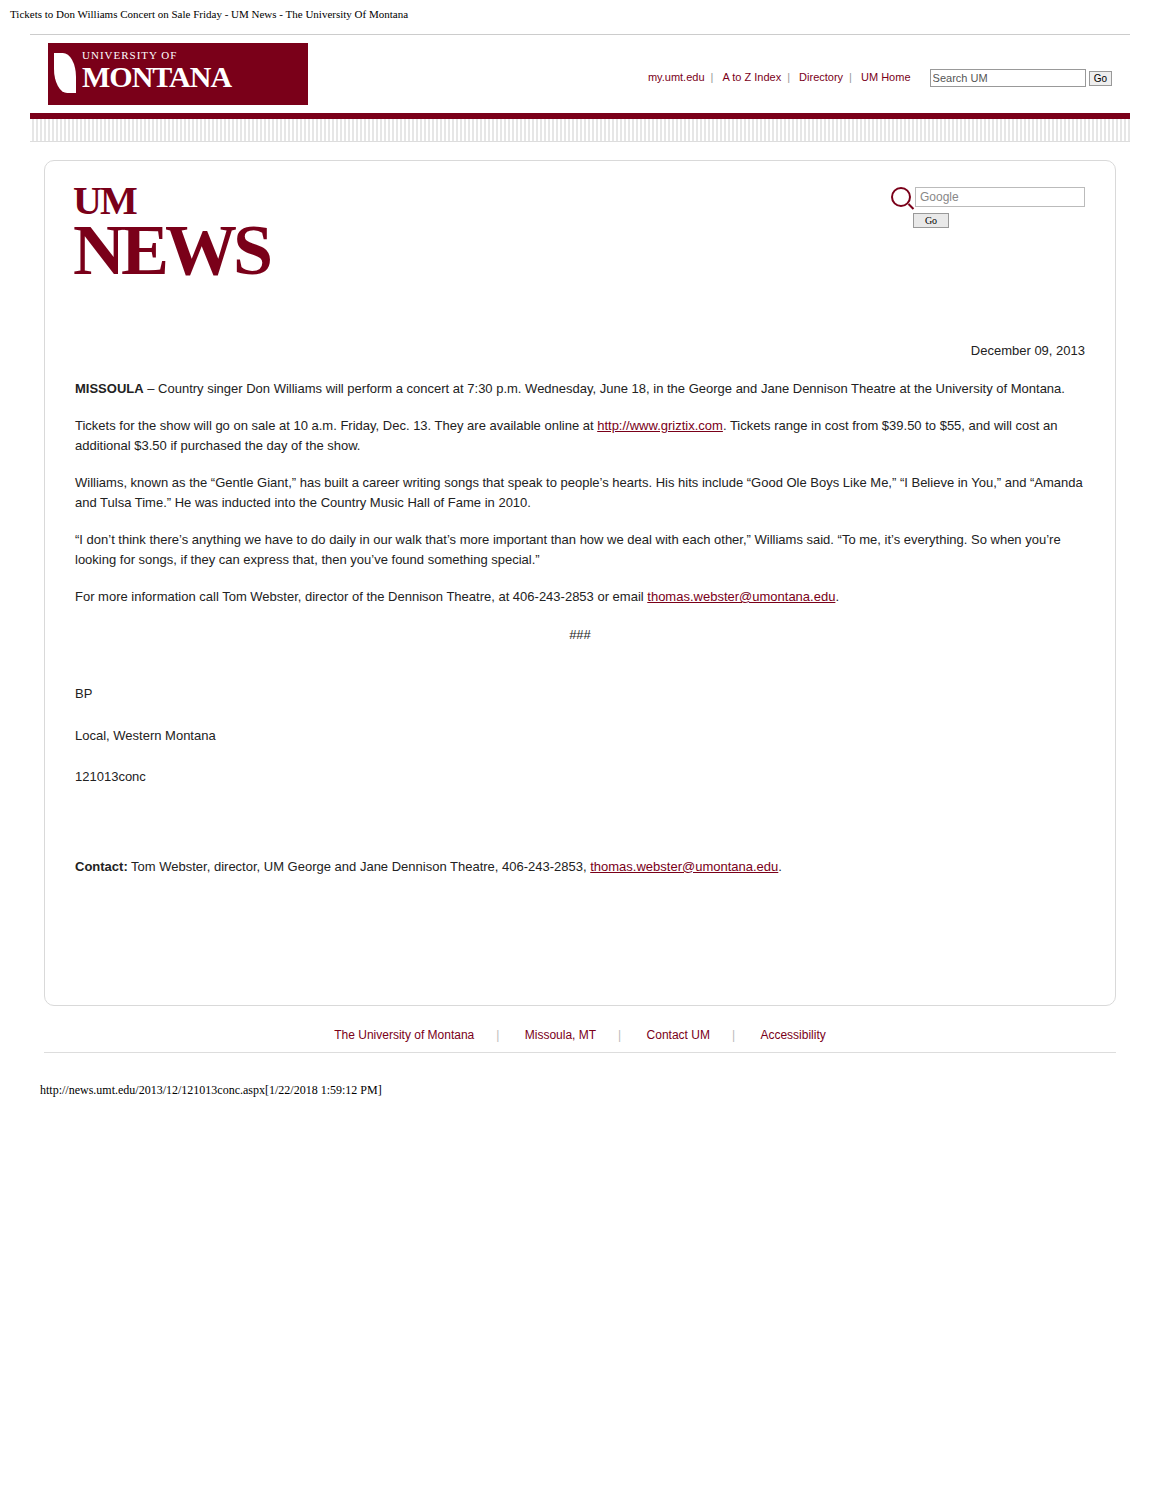Tickets to Don Williams Concert on Sale Friday - UM News - The University Of Montana
UNIVERSITY OF MONTANA
my.umt.edu| A to Z Index| Directory| UM Home
Google Go
UM
NEWS
December 09, 2013
MISSOULA – Country singer Don Williams will perform a concert at 7:30 p.m. Wednesday, June 18, in the George and Jane Dennison Theatre at the University of Montana.
Tickets for the show will go on sale at 10 a.m. Friday, Dec. 13. They are available online at http://www.griztix.com. Tickets range in cost from $39.50 to $55, and will cost an additional $3.50 if purchased the day of the show.
Williams, known as the “Gentle Giant,” has built a career writing songs that speak to people’s hearts. His hits include “Good Ole Boys Like Me,” “I Believe in You,” and “Amanda and Tulsa Time.” He was inducted into the Country Music Hall of Fame in 2010.
“I don’t think there’s anything we have to do daily in our walk that’s more important than how we deal with each other,” Williams said. “To me, it’s everything. So when you’re looking for songs, if they can express that, then you’ve found something special.”
For more information call Tom Webster, director of the Dennison Theatre, at 406-243-2853 or email thomas.webster@umontana.edu.
###
BP
Local, Western Montana
121013conc
Contact: Tom Webster, director, UM George and Jane Dennison Theatre, 406-243-2853, thomas.webster@umontana.edu.
The University of Montana| Missoula, MT| Contact UM| Accessibility
http://news.umt.edu/2013/12/121013conc.aspx[1/22/2018 1:59:12 PM]